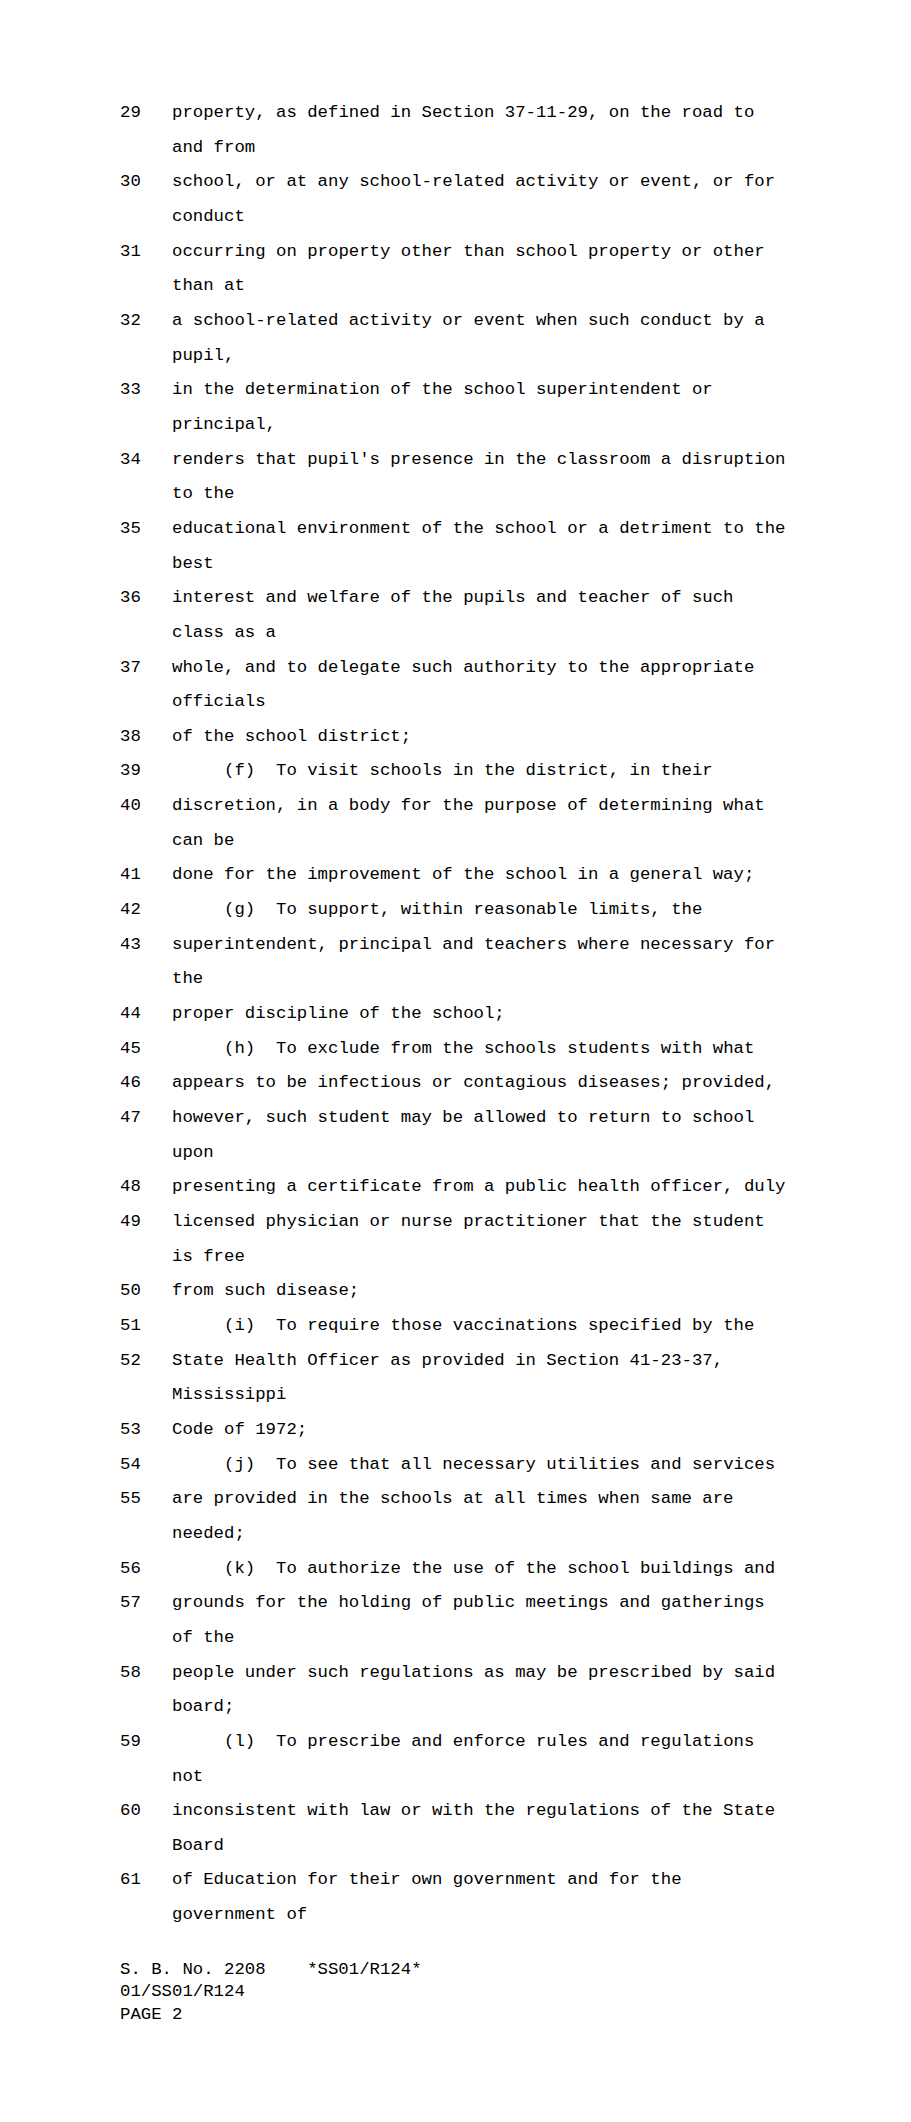29 property, as defined in Section 37-11-29, on the road to and from
30 school, or at any school-related activity or event, or for conduct
31 occurring on property other than school property or other than at
32 a school-related activity or event when such conduct by a pupil,
33 in the determination of the school superintendent or principal,
34 renders that pupil's presence in the classroom a disruption to the
35 educational environment of the school or a detriment to the best
36 interest and welfare of the pupils and teacher of such class as a
37 whole, and to delegate such authority to the appropriate officials
38 of the school district;
39(f) To visit schools in the district, in their
40 discretion, in a body for the purpose of determining what can be
41 done for the improvement of the school in a general way;
42(g) To support, within reasonable limits, the
43 superintendent, principal and teachers where necessary for the
44 proper discipline of the school;
45(h) To exclude from the schools students with what
46 appears to be infectious or contagious diseases; provided,
47 however, such student may be allowed to return to school upon
48 presenting a certificate from a public health officer, duly
49 licensed physician or nurse practitioner that the student is free
50 from such disease;
51(i) To require those vaccinations specified by the
52 State Health Officer as provided in Section 41-23-37, Mississippi
53 Code of 1972;
54(j) To see that all necessary utilities and services
55 are provided in the schools at all times when same are needed;
56(k) To authorize the use of the school buildings and
57 grounds for the holding of public meetings and gatherings of the
58 people under such regulations as may be prescribed by said board;
59(l) To prescribe and enforce rules and regulations not
60 inconsistent with law or with the regulations of the State Board
61 of Education for their own government and for the government of
S. B. No. 2208 *SS01/R124*
01/SS01/R124
PAGE 2